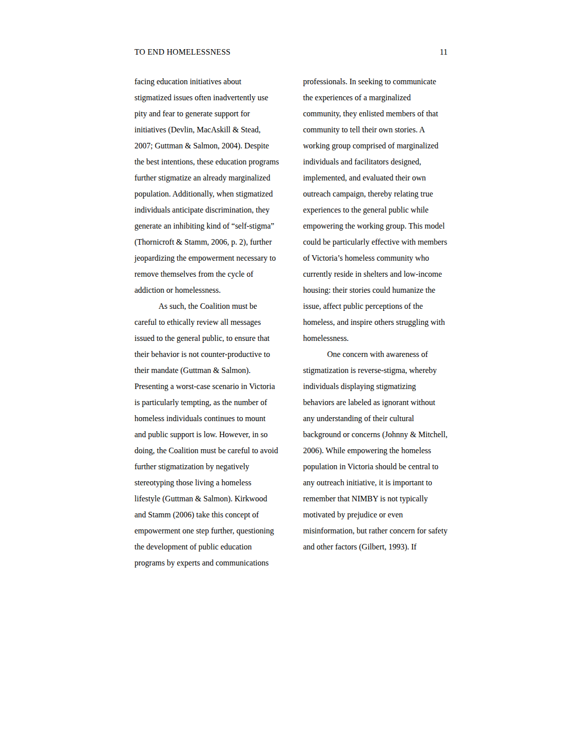To End Homelessness 11
facing education initiatives about stigmatized issues often inadvertently use pity and fear to generate support for initiatives (Devlin, MacAskill & Stead, 2007; Guttman & Salmon, 2004). Despite the best intentions, these education programs further stigmatize an already marginalized population. Additionally, when stigmatized individuals anticipate discrimination, they generate an inhibiting kind of “self-stigma” (Thornicroft & Stamm, 2006, p. 2), further jeopardizing the empowerment necessary to remove themselves from the cycle of addiction or homelessness.
As such, the Coalition must be careful to ethically review all messages issued to the general public, to ensure that their behavior is not counter-productive to their mandate (Guttman & Salmon). Presenting a worst-case scenario in Victoria is particularly tempting, as the number of homeless individuals continues to mount and public support is low. However, in so doing, the Coalition must be careful to avoid further stigmatization by negatively stereotyping those living a homeless lifestyle (Guttman & Salmon). Kirkwood and Stamm (2006) take this concept of empowerment one step further, questioning the development of public education programs by experts and communications professionals. In seeking to communicate the experiences of a marginalized community, they enlisted members of that community to tell their own stories. A working group comprised of marginalized individuals and facilitators designed, implemented, and evaluated their own outreach campaign, thereby relating true experiences to the general public while empowering the working group. This model could be particularly effective with members of Victoria’s homeless community who currently reside in shelters and low-income housing: their stories could humanize the issue, affect public perceptions of the homeless, and inspire others struggling with homelessness.
One concern with awareness of stigmatization is reverse-stigma, whereby individuals displaying stigmatizing behaviors are labeled as ignorant without any understanding of their cultural background or concerns (Johnny & Mitchell, 2006). While empowering the homeless population in Victoria should be central to any outreach initiative, it is important to remember that NIMBY is not typically motivated by prejudice or even misinformation, but rather concern for safety and other factors (Gilbert, 1993). If